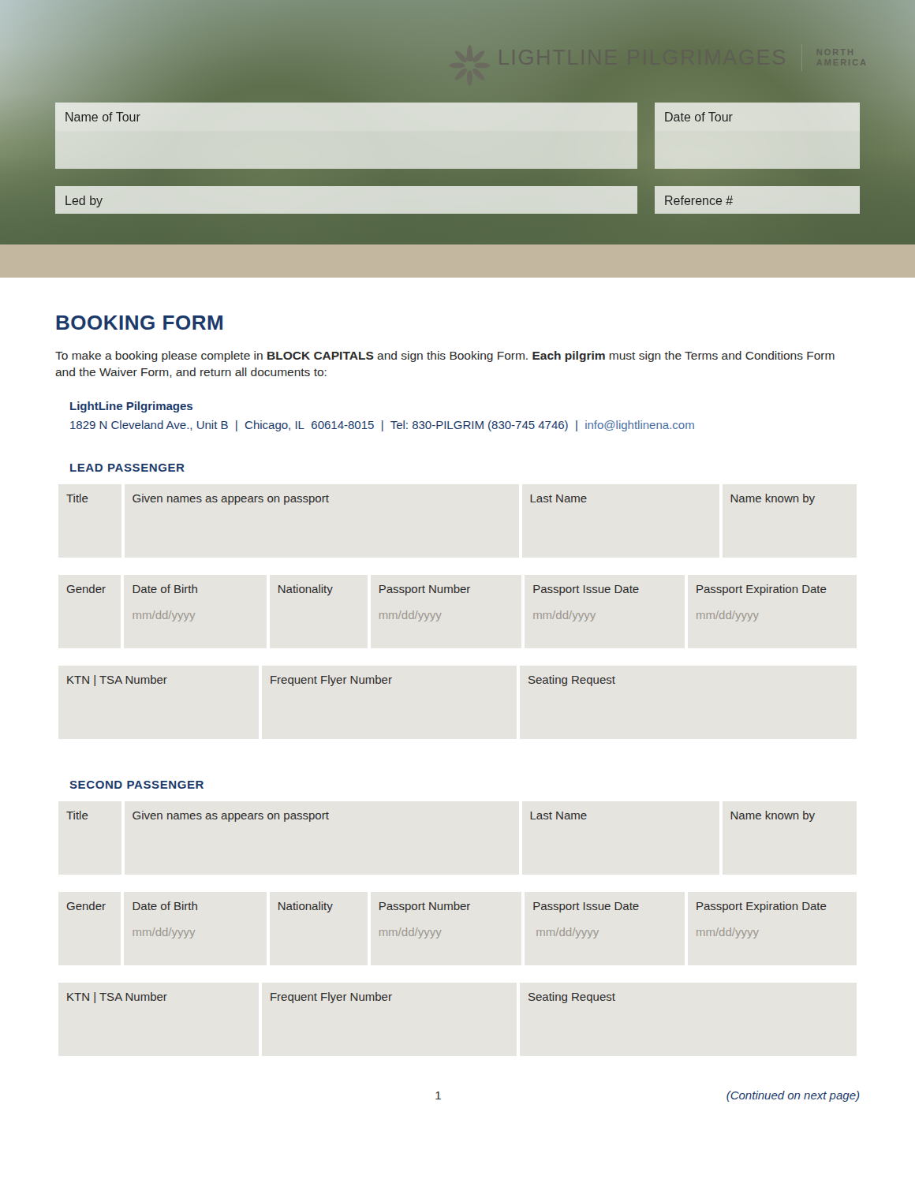LIGHTLINE PILGRIMAGES
NORTH
AMERICA
Name of Tour
Date of Tour
Led by
Reference #
BOOKING FORM
To make a booking please complete in BLOCK CAPITALS and sign this Booking Form. Each pilgrim must sign the Terms and Conditions Form and the Waiver Form, and return all documents to:
LightLine Pilgrimages
1829 N Cleveland Ave., Unit B | Chicago, IL 60614-8015 | Tel: 830-PILGRIM (830-745 4746) | info@lightlinena.com
LEAD PASSENGER
| Title | Given names as appears on passport | Last Name | Name known by |
| Gender | Date of Birth | Nationality | Passport Number | Passport Issue Date | Passport Expiration Date |
| | mm/dd/yyyy | | mm/dd/yyyy | mm/dd/yyyy | mm/dd/yyyy |
| KTN / TSA Number | Frequent Flyer Number | Seating Request |
SECOND PASSENGER
| Title | Given names as appears on passport | Last Name | Name known by |
| Gender | Date of Birth | Nationality | Passport Number | Passport Issue Date | Passport Expiration Date |
| | mm/dd/yyyy | | mm/dd/yyyy | mm/dd/yyyy | mm/dd/yyyy |
| KTN / TSA Number | Frequent Flyer Number | Seating Request |
1
(Continued on next page)